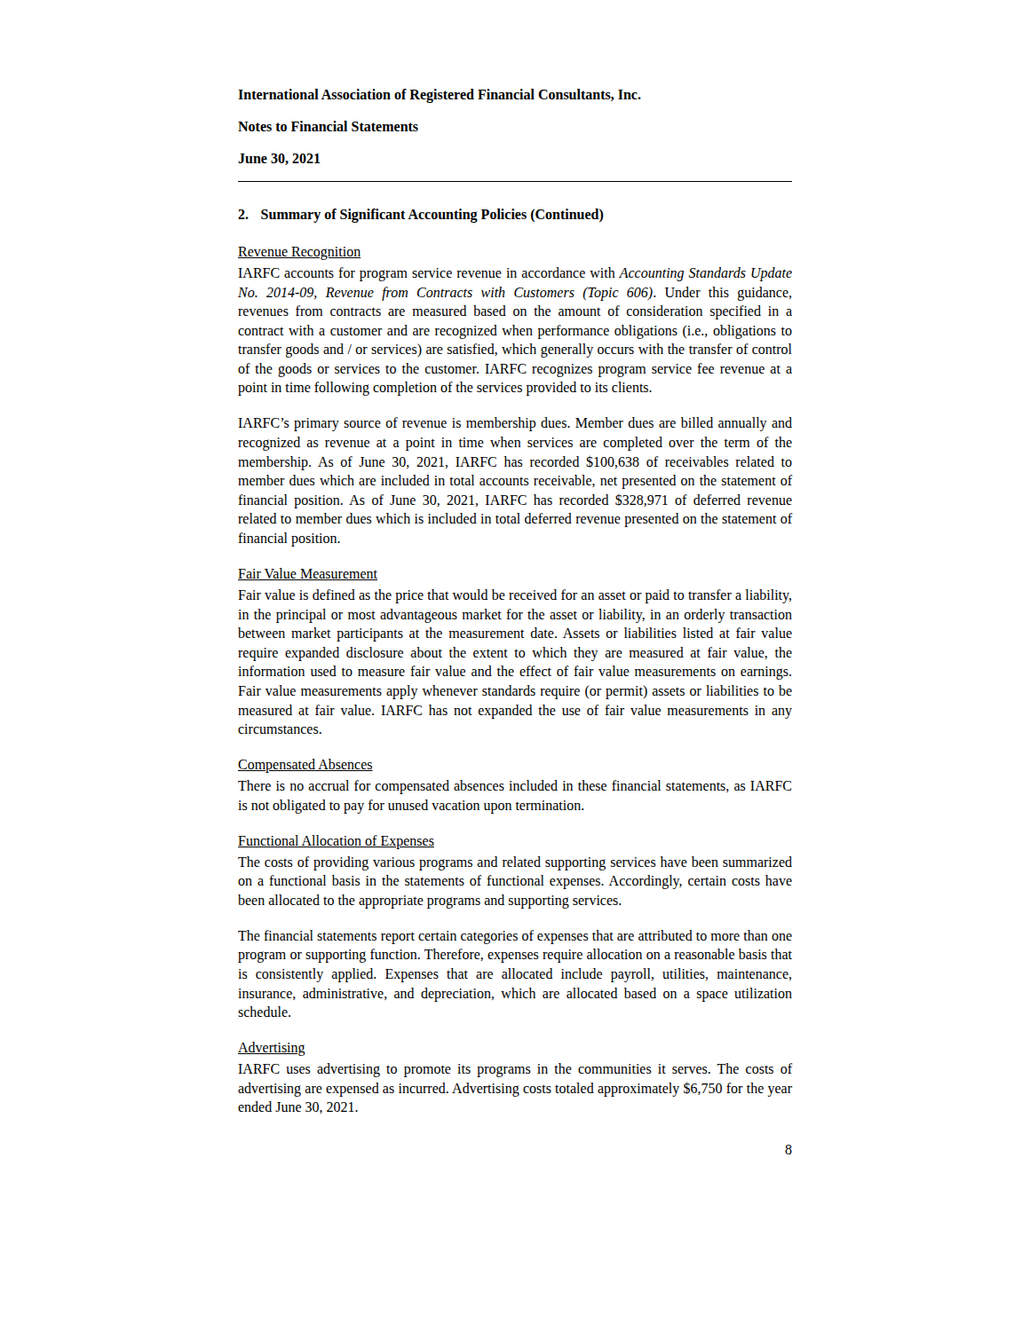International Association of Registered Financial Consultants, Inc.
Notes to Financial Statements
June 30, 2021
2. Summary of Significant Accounting Policies (Continued)
Revenue Recognition
IARFC accounts for program service revenue in accordance with Accounting Standards Update No. 2014-09, Revenue from Contracts with Customers (Topic 606). Under this guidance, revenues from contracts are measured based on the amount of consideration specified in a contract with a customer and are recognized when performance obligations (i.e., obligations to transfer goods and / or services) are satisfied, which generally occurs with the transfer of control of the goods or services to the customer. IARFC recognizes program service fee revenue at a point in time following completion of the services provided to its clients.
IARFC’s primary source of revenue is membership dues. Member dues are billed annually and recognized as revenue at a point in time when services are completed over the term of the membership. As of June 30, 2021, IARFC has recorded $100,638 of receivables related to member dues which are included in total accounts receivable, net presented on the statement of financial position. As of June 30, 2021, IARFC has recorded $328,971 of deferred revenue related to member dues which is included in total deferred revenue presented on the statement of financial position.
Fair Value Measurement
Fair value is defined as the price that would be received for an asset or paid to transfer a liability, in the principal or most advantageous market for the asset or liability, in an orderly transaction between market participants at the measurement date. Assets or liabilities listed at fair value require expanded disclosure about the extent to which they are measured at fair value, the information used to measure fair value and the effect of fair value measurements on earnings. Fair value measurements apply whenever standards require (or permit) assets or liabilities to be measured at fair value. IARFC has not expanded the use of fair value measurements in any circumstances.
Compensated Absences
There is no accrual for compensated absences included in these financial statements, as IARFC is not obligated to pay for unused vacation upon termination.
Functional Allocation of Expenses
The costs of providing various programs and related supporting services have been summarized on a functional basis in the statements of functional expenses. Accordingly, certain costs have been allocated to the appropriate programs and supporting services.
The financial statements report certain categories of expenses that are attributed to more than one program or supporting function. Therefore, expenses require allocation on a reasonable basis that is consistently applied. Expenses that are allocated include payroll, utilities, maintenance, insurance, administrative, and depreciation, which are allocated based on a space utilization schedule.
Advertising
IARFC uses advertising to promote its programs in the communities it serves. The costs of advertising are expensed as incurred. Advertising costs totaled approximately $6,750 for the year ended June 30, 2021.
8